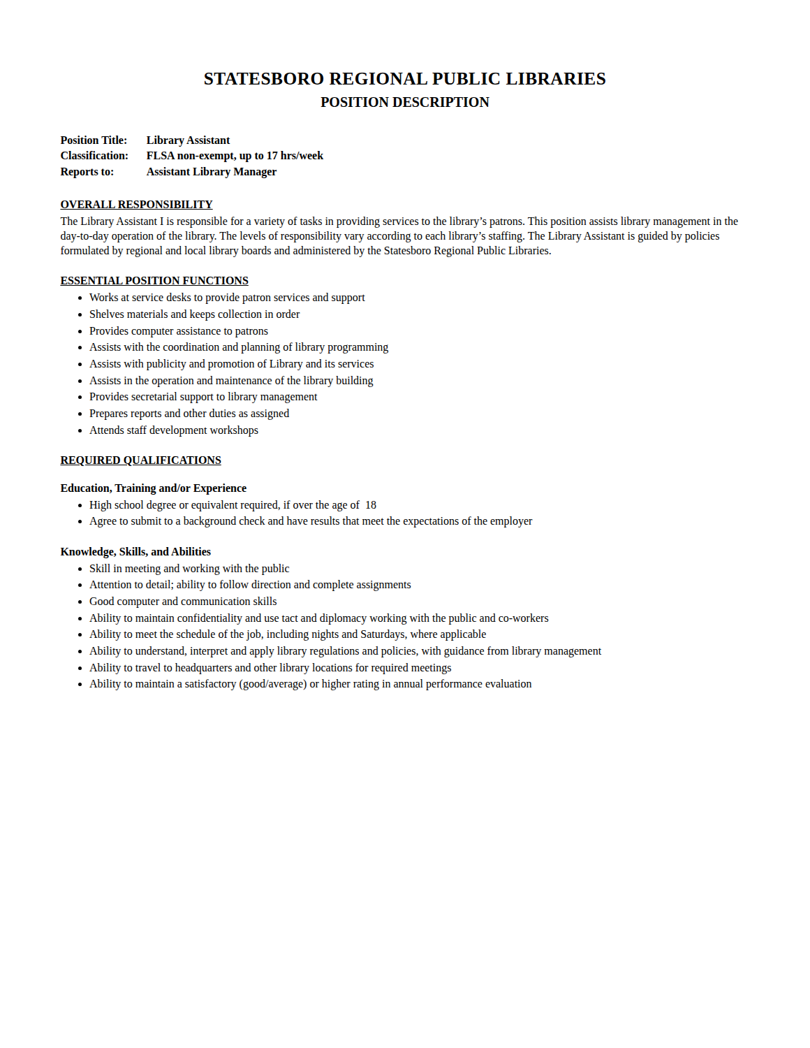STATESBORO REGIONAL PUBLIC LIBRARIES
POSITION DESCRIPTION
| Position Title: | Library Assistant |
| Classification: | FLSA non-exempt, up to 17 hrs/week |
| Reports to: | Assistant Library Manager |
OVERALL RESPONSIBILITY
The Library Assistant I is responsible for a variety of tasks in providing services to the library’s patrons. This position assists library management in the day-to-day operation of the library. The levels of responsibility vary according to each library’s staffing. The Library Assistant is guided by policies formulated by regional and local library boards and administered by the Statesboro Regional Public Libraries.
ESSENTIAL POSITION FUNCTIONS
Works at service desks to provide patron services and support
Shelves materials and keeps collection in order
Provides computer assistance to patrons
Assists with the coordination and planning of library programming
Assists with publicity and promotion of Library and its services
Assists in the operation and maintenance of the library building
Provides secretarial support to library management
Prepares reports and other duties as assigned
Attends staff development workshops
REQUIRED QUALIFICATIONS
Education, Training and/or Experience
High school degree or equivalent required, if over the age of 18
Agree to submit to a background check and have results that meet the expectations of the employer
Knowledge, Skills, and Abilities
Skill in meeting and working with the public
Attention to detail; ability to follow direction and complete assignments
Good computer and communication skills
Ability to maintain confidentiality and use tact and diplomacy working with the public and co-workers
Ability to meet the schedule of the job, including nights and Saturdays, where applicable
Ability to understand, interpret and apply library regulations and policies, with guidance from library management
Ability to travel to headquarters and other library locations for required meetings
Ability to maintain a satisfactory (good/average) or higher rating in annual performance evaluation